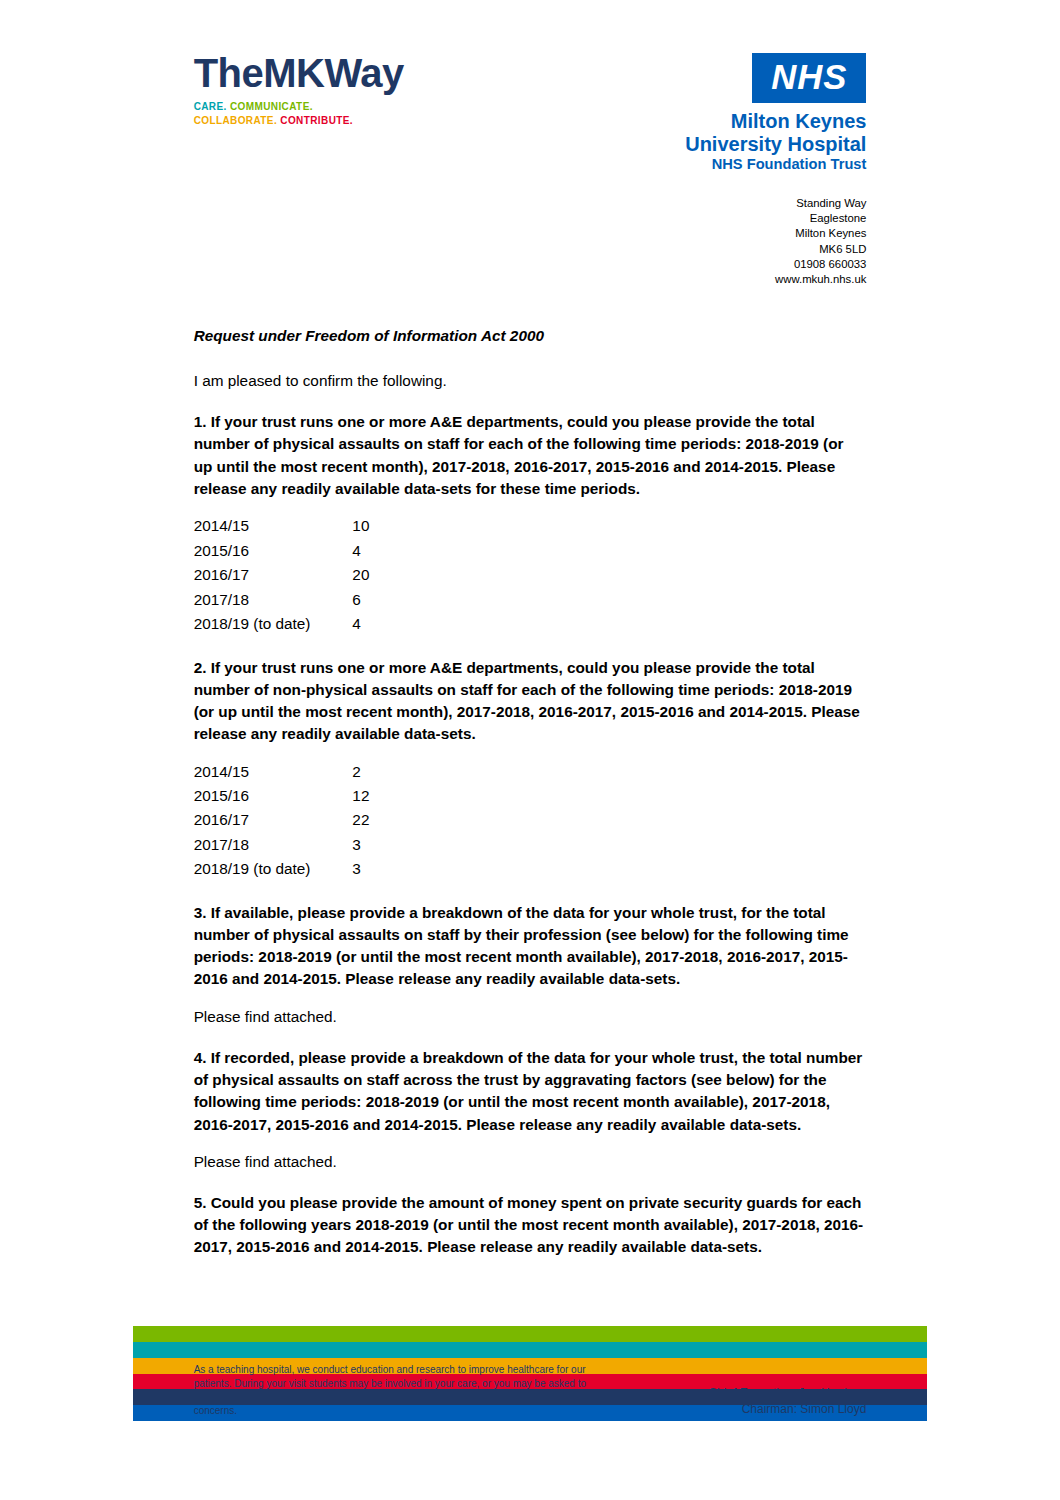The MK Way
CARE. COMMUNICATE.
COLLABORATE. CONTRIBUTE.
NHS
Milton Keynes
University Hospital NHS Foundation Trust
Standing Way
Eaglestone
Milton Keynes
MK6 5LD
01908 660033
www.mkuh.nhs.uk
Request under Freedom of Information Act 2000
I am pleased to confirm the following.
1. If your trust runs one or more A&E departments, could you please provide the total number of physical assaults on staff for each of the following time periods: 2018-2019 (or up until the most recent month), 2017-2018, 2016-2017, 2015-2016 and 2014-2015. Please release any readily available data-sets for these time periods.
| 2014/15 | 10 |
| 2015/16 | 4 |
| 2016/17 | 20 |
| 2017/18 | 6 |
| 2018/19 (to date) | 4 |
2. If your trust runs one or more A&E departments, could you please provide the total number of non-physical assaults on staff for each of the following time periods: 2018-2019 (or up until the most recent month), 2017-2018, 2016-2017, 2015-2016 and 2014-2015. Please release any readily available data-sets.
| 2014/15 | 2 |
| 2015/16 | 12 |
| 2016/17 | 22 |
| 2017/18 | 3 |
| 2018/19 (to date) | 3 |
3. If available, please provide a breakdown of the data for your whole trust, for the total number of physical assaults on staff by their profession (see below) for the following time periods: 2018-2019 (or until the most recent month available), 2017-2018, 2016-2017, 2015-2016 and 2014-2015. Please release any readily available data-sets.
Please find attached.
4. If recorded, please provide a breakdown of the data for your whole trust, the total number of physical assaults on staff across the trust by aggravating factors (see below) for the following time periods: 2018-2019 (or until the most recent month available), 2017-2018, 2016-2017, 2015-2016 and 2014-2015. Please release any readily available data-sets.
Please find attached.
5. Could you please provide the amount of money spent on private security guards for each of the following years 2018-2019 (or until the most recent month available), 2017-2018, 2016-2017, 2015-2016 and 2014-2015. Please release any readily available data-sets.
As a teaching hospital, we conduct education and research to improve healthcare for our patients. During your visit students may be involved in your care, or you may be asked to participate in a clinical trial. Please speak to your doctor or nurse if you have any concerns.
Chief Executive: Joe Harrison
Chairman: Simon Lloyd